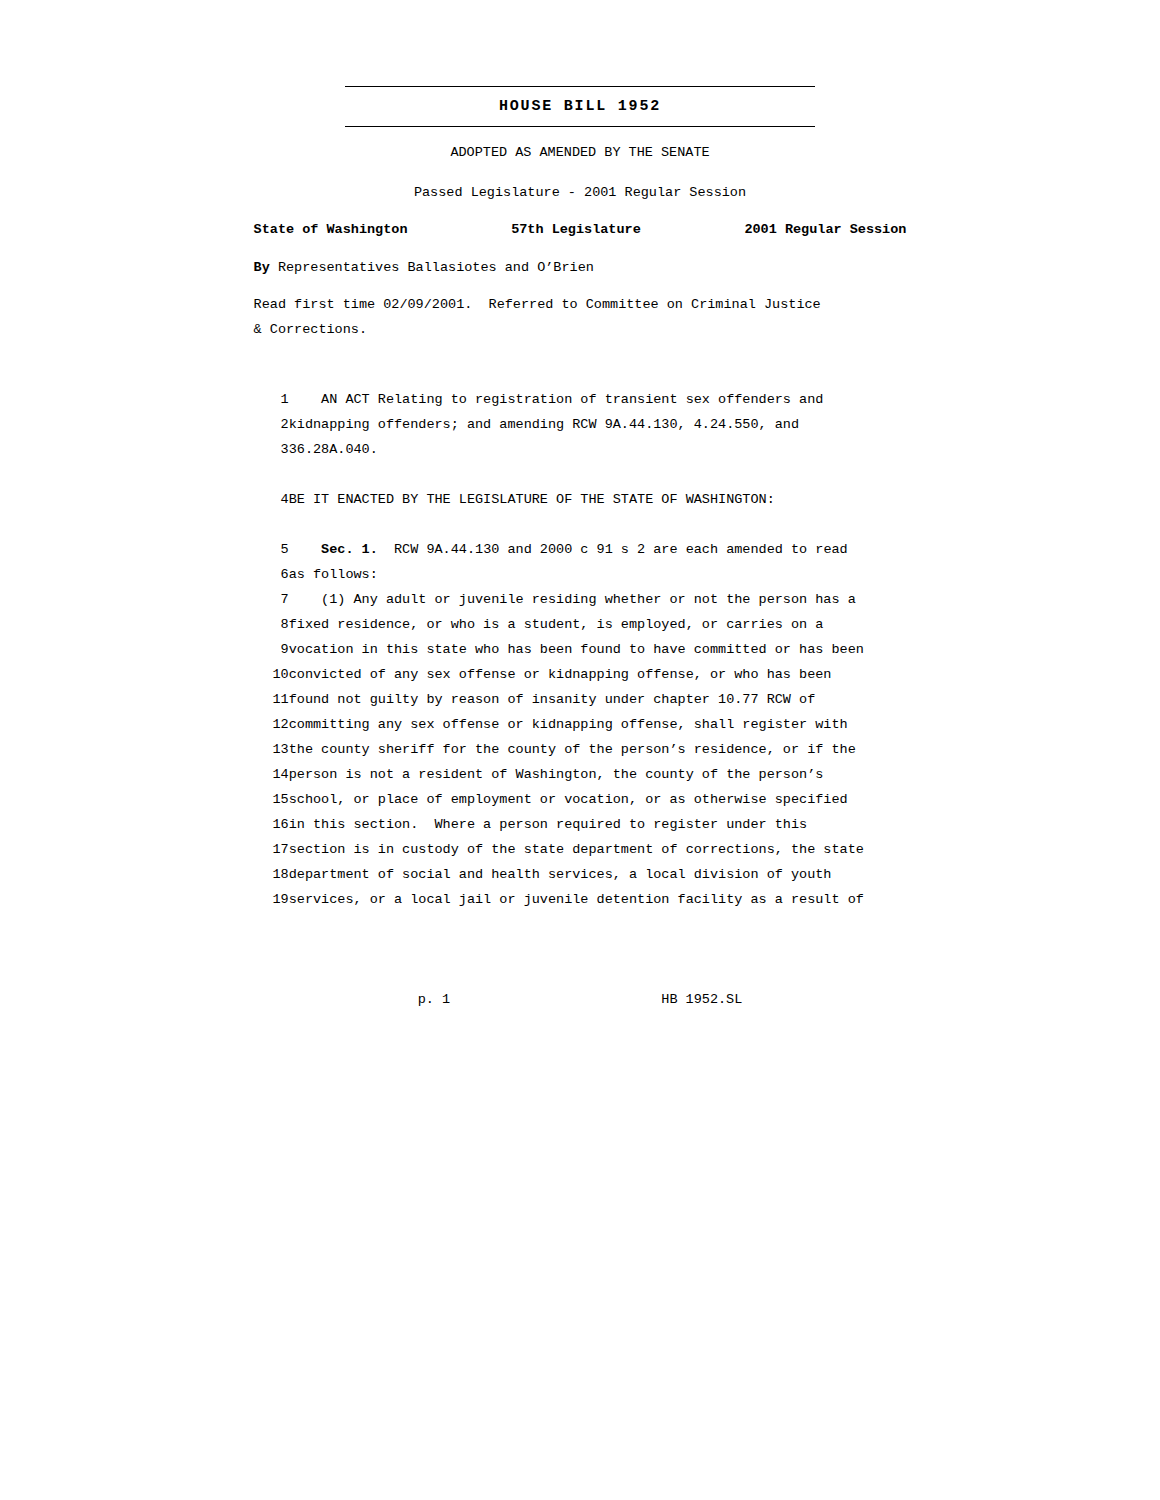HOUSE BILL 1952
ADOPTED AS AMENDED BY THE SENATE
Passed Legislature - 2001 Regular Session
State of Washington 57th Legislature 2001 Regular Session
By Representatives Ballasiotes and O’Brien
Read first time 02/09/2001. Referred to Committee on Criminal Justice
& Corrections.
| 1 | AN ACT Relating to registration of transient sex offenders and |
| 2 | kidnapping offenders; and amending RCW 9A.44.130, 4.24.550, and |
| 3 | 36.28A.040. |
| 4 | BE IT ENACTED BY THE LEGISLATURE OF THE STATE OF WASHINGTON: |
| 5 | Sec. 1. RCW 9A.44.130 and 2000 c 91 s 2 are each amended to read |
| 6 | as follows: |
| 7 | (1) Any adult or juvenile residing whether or not the person has a |
| 8 | fixed residence, or who is a student, is employed, or carries on a |
| 9 | vocation in this state who has been found to have committed or has been |
| 10 | convicted of any sex offense or kidnapping offense, or who has been |
| 11 | found not guilty by reason of insanity under chapter 10.77 RCW of |
| 12 | committing any sex offense or kidnapping offense, shall register with |
| 13 | the county sheriff for the county of the person’s residence, or if the |
| 14 | person is not a resident of Washington, the county of the person’s |
| 15 | school, or place of employment or vocation, or as otherwise specified |
| 16 | in this section. Where a person required to register under this |
| 17 | section is in custody of the state department of corrections, the state |
| 18 | department of social and health services, a local division of youth |
| 19 | services, or a local jail or juvenile detention facility as a result of |
p. 1 HB 1952.SL